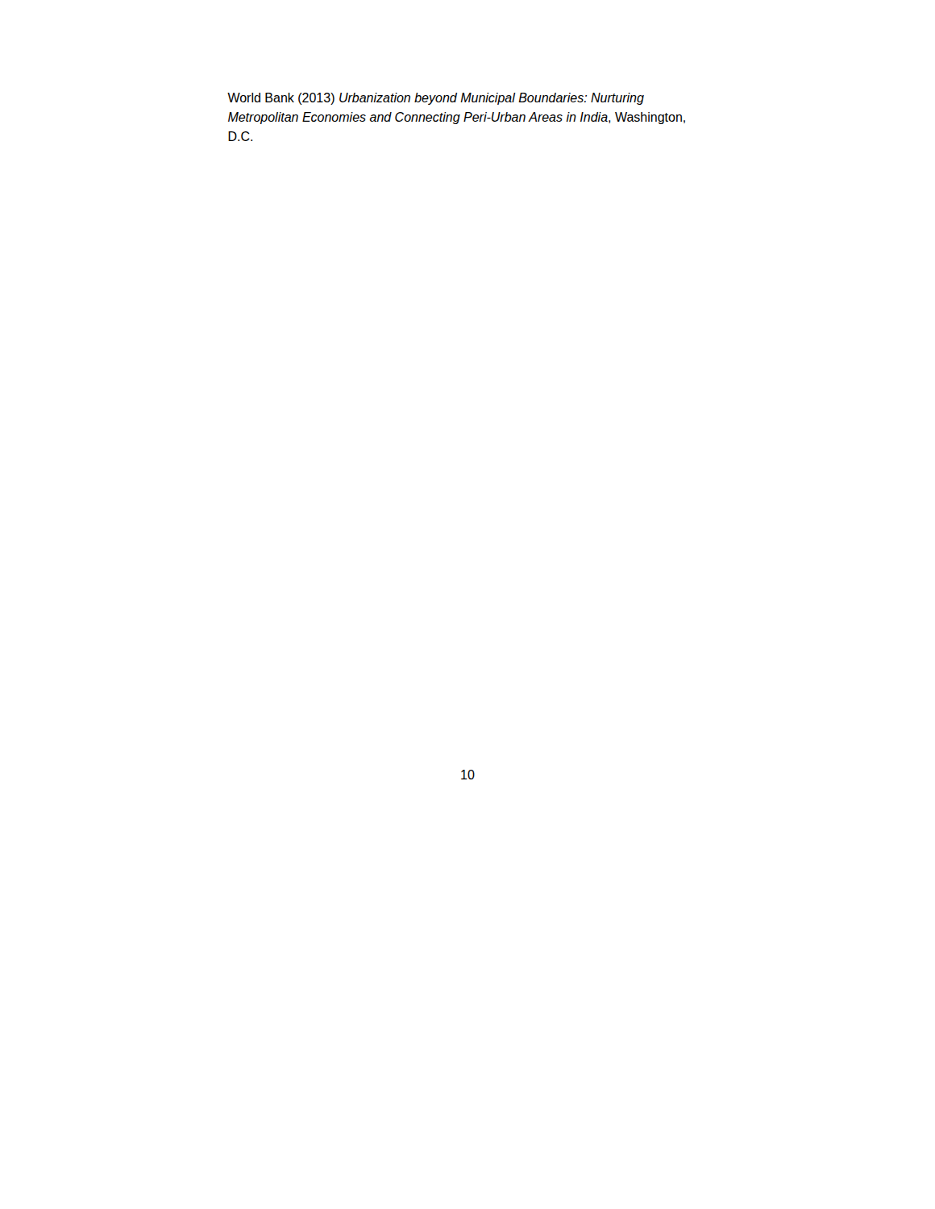World Bank (2013) Urbanization beyond Municipal Boundaries: Nurturing Metropolitan Economies and Connecting Peri-Urban Areas in India, Washington, D.C.
10